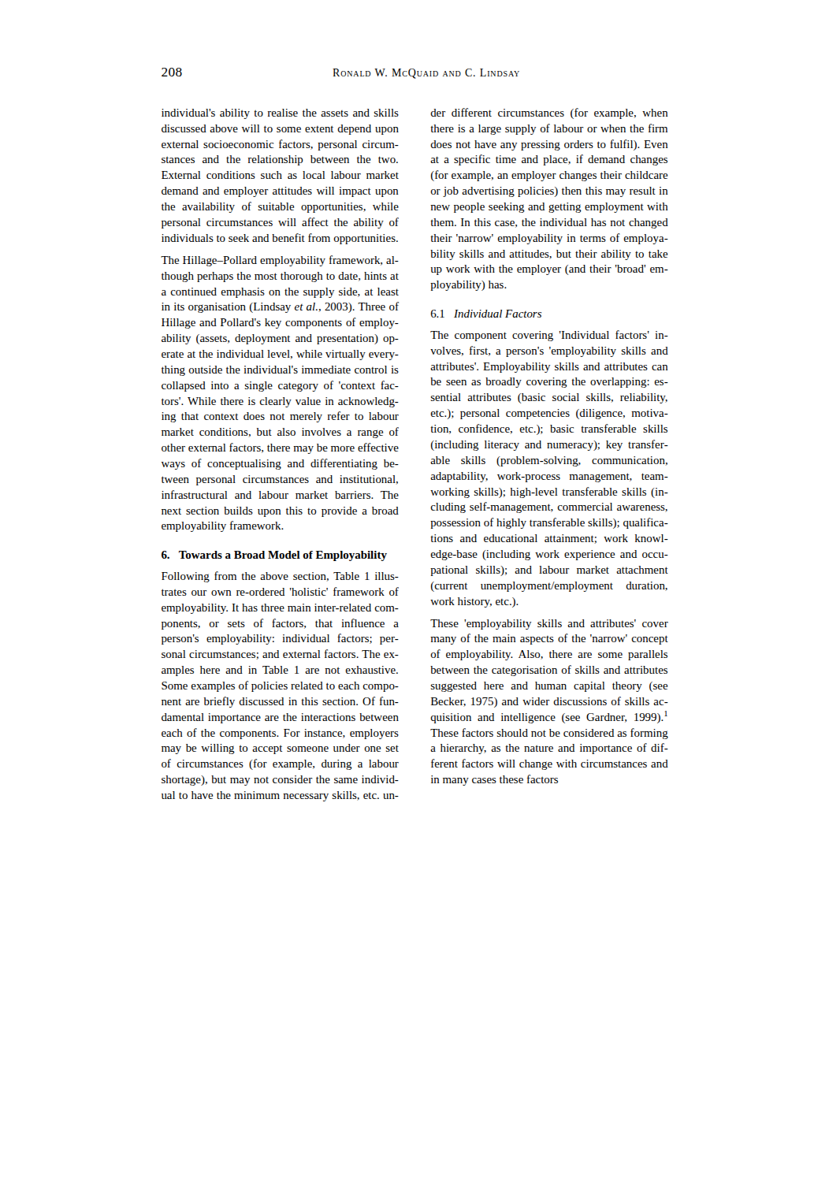208 Ronald W. McQuaid and C. Lindsay
individual's ability to realise the assets and skills discussed above will to some extent depend upon external socioeconomic factors, personal circumstances and the relationship between the two. External conditions such as local labour market demand and employer attitudes will impact upon the availability of suitable opportunities, while personal circumstances will affect the ability of individuals to seek and benefit from opportunities.
The Hillage–Pollard employability framework, although perhaps the most thorough to date, hints at a continued emphasis on the supply side, at least in its organisation (Lindsay et al., 2003). Three of Hillage and Pollard's key components of employability (assets, deployment and presentation) operate at the individual level, while virtually everything outside the individual's immediate control is collapsed into a single category of 'context factors'. While there is clearly value in acknowledging that context does not merely refer to labour market conditions, but also involves a range of other external factors, there may be more effective ways of conceptualising and differentiating between personal circumstances and institutional, infrastructural and labour market barriers. The next section builds upon this to provide a broad employability framework.
6. Towards a Broad Model of Employability
Following from the above section, Table 1 illustrates our own re-ordered 'holistic' framework of employability. It has three main inter-related components, or sets of factors, that influence a person's employability: individual factors; personal circumstances; and external factors. The examples here and in Table 1 are not exhaustive. Some examples of policies related to each component are briefly discussed in this section. Of fundamental importance are the interactions between each of the components. For instance, employers may be willing to accept someone under one set of circumstances (for example, during a labour shortage), but may not consider the same individual to have the minimum necessary skills, etc. under different circumstances (for example, when there is a large supply of labour or when the firm does not have any pressing orders to fulfil). Even at a specific time and place, if demand changes (for example, an employer changes their childcare or job advertising policies) then this may result in new people seeking and getting employment with them. In this case, the individual has not changed their 'narrow' employability in terms of employability skills and attitudes, but their ability to take up work with the employer (and their 'broad' employability) has.
6.1 Individual Factors
The component covering 'Individual factors' involves, first, a person's 'employability skills and attributes'. Employability skills and attributes can be seen as broadly covering the overlapping: essential attributes (basic social skills, reliability, etc.); personal competencies (diligence, motivation, confidence, etc.); basic transferable skills (including literacy and numeracy); key transferable skills (problem-solving, communication, adaptability, work-process management, team-working skills); high-level transferable skills (including self-management, commercial awareness, possession of highly transferable skills); qualifications and educational attainment; work knowledge-base (including work experience and occupational skills); and labour market attachment (current unemployment/employment duration, work history, etc.).
These 'employability skills and attributes' cover many of the main aspects of the 'narrow' concept of employability. Also, there are some parallels between the categorisation of skills and attributes suggested here and human capital theory (see Becker, 1975) and wider discussions of skills acquisition and intelligence (see Gardner, 1999).1 These factors should not be considered as forming a hierarchy, as the nature and importance of different factors will change with circumstances and in many cases these factors